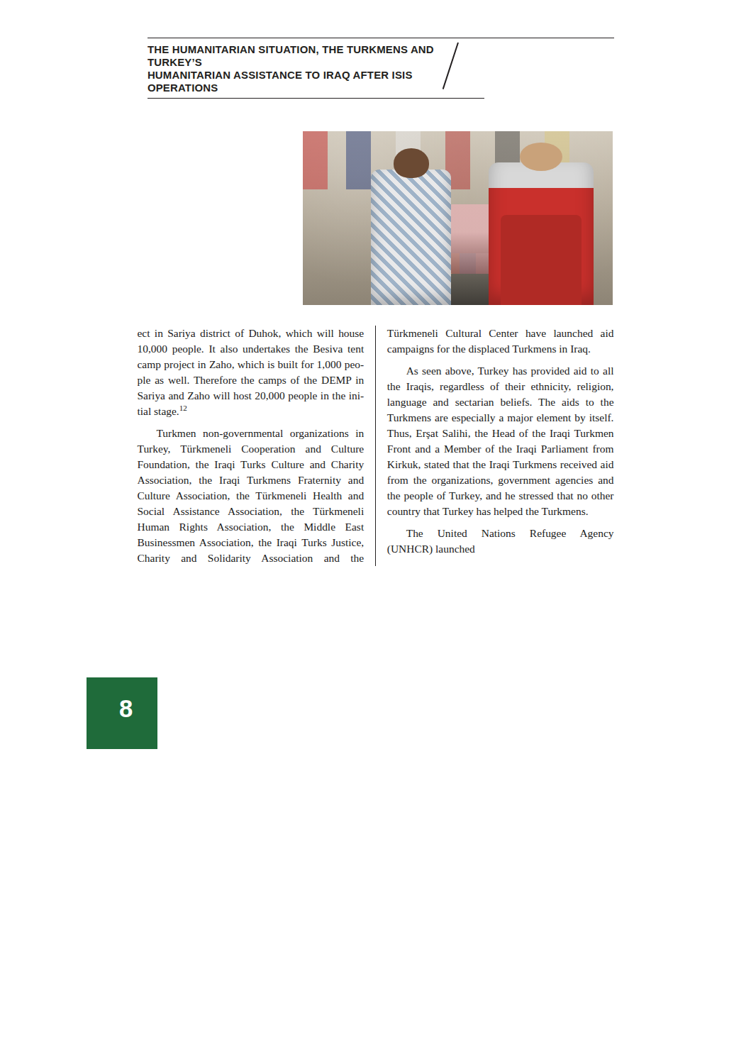The Humanitarian Situation, the Turkmens and Turkey’s
Humanitarian Assistance to Iraq After ISIS Operations
ect in Sariya district of Duhok, which will house 10,000 people. It also undertakes the Besiva tent camp project in Zaho, which is built for 1,000 people as well. Therefore the camps of the DEMP in Sariya and Zaho will host 20,000 people in the initial stage.12
Turkmen non-governmental organizations in Turkey, Türkmeneli Cooperation and Culture Foundation, the Iraqi Turks Culture and Charity Association, the Iraqi Turkmens Fraternity and Culture Association, the Türkmeneli Health and Social Assistance Association, the Türkmeneli Human Rights Association, the Middle East Businessmen Association, the Iraqi Turks Justice, Charity and Solidarity Association and the Türkmeneli Cultural Center have launched aid campaigns for the displaced Turkmens in Iraq.
As seen above, Turkey has provided aid to all the Iraqis, regardless of their ethnicity, religion, language and sectarian beliefs. The aids to the Turkmens are especially a major element by itself. Thus, Erşat Salihi, the Head of the Iraqi Turkmen Front and a Member of the Iraqi Parliament from Kirkuk, stated that the Iraqi Turkmens received aid from the organizations, government agencies and the people of Turkey, and he stressed that no other country that Turkey has helped the Turkmens.
The United Nations Refugee Agency (UNHCR) launched
8